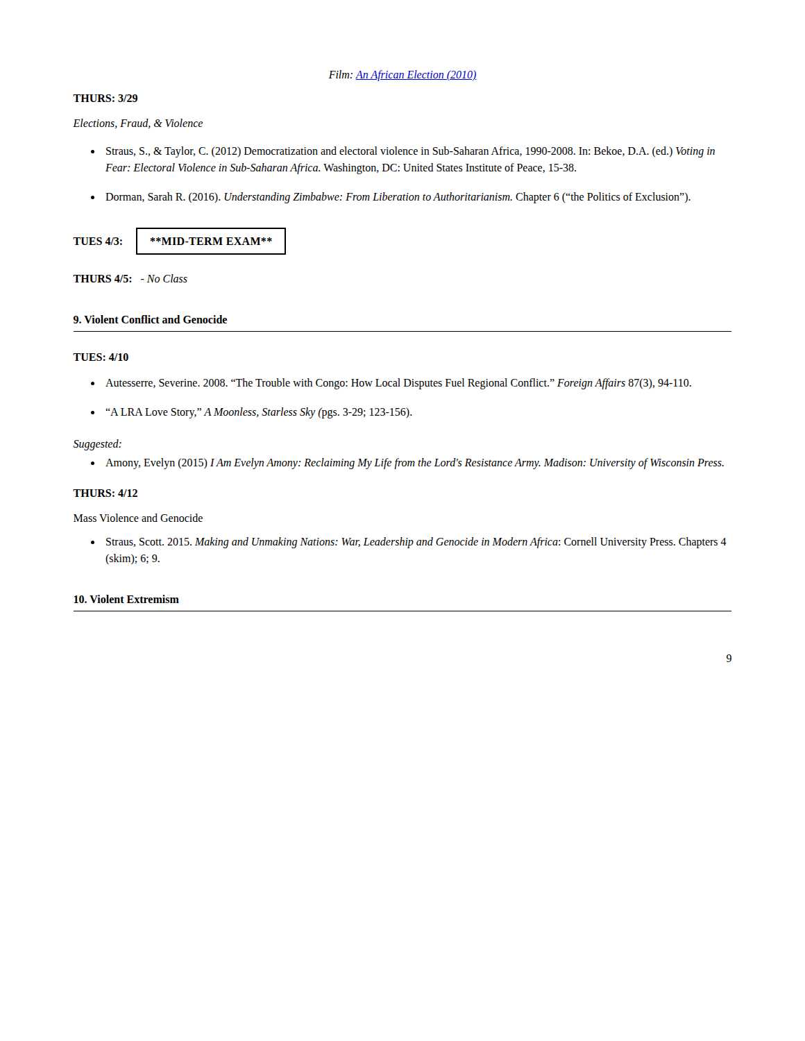Film: An African Election (2010)
THURS: 3/29
Elections, Fraud, & Violence
Straus, S., & Taylor, C. (2012) Democratization and electoral violence in Sub-Saharan Africa, 1990-2008. In: Bekoe, D.A. (ed.) Voting in Fear: Electoral Violence in Sub-Saharan Africa. Washington, DC: United States Institute of Peace, 15-38.
Dorman, Sarah R. (2016). Understanding Zimbabwe: From Liberation to Authoritarianism. Chapter 6 (“the Politics of Exclusion”).
TUES 4/3: **MID-TERM EXAM**
THURS 4/5: - No Class
9. Violent Conflict and Genocide
TUES: 4/10
Autesserre, Severine. 2008. “The Trouble with Congo: How Local Disputes Fuel Regional Conflict.” Foreign Affairs 87(3), 94-110.
“A LRA Love Story,” A Moonless, Starless Sky (pgs. 3-29; 123-156).
Suggested:
Amony, Evelyn (2015) I Am Evelyn Amony: Reclaiming My Life from the Lord's Resistance Army. Madison: University of Wisconsin Press.
THURS: 4/12
Mass Violence and Genocide
Straus, Scott. 2015. Making and Unmaking Nations: War, Leadership and Genocide in Modern Africa: Cornell University Press. Chapters 4 (skim); 6; 9.
10. Violent Extremism
9